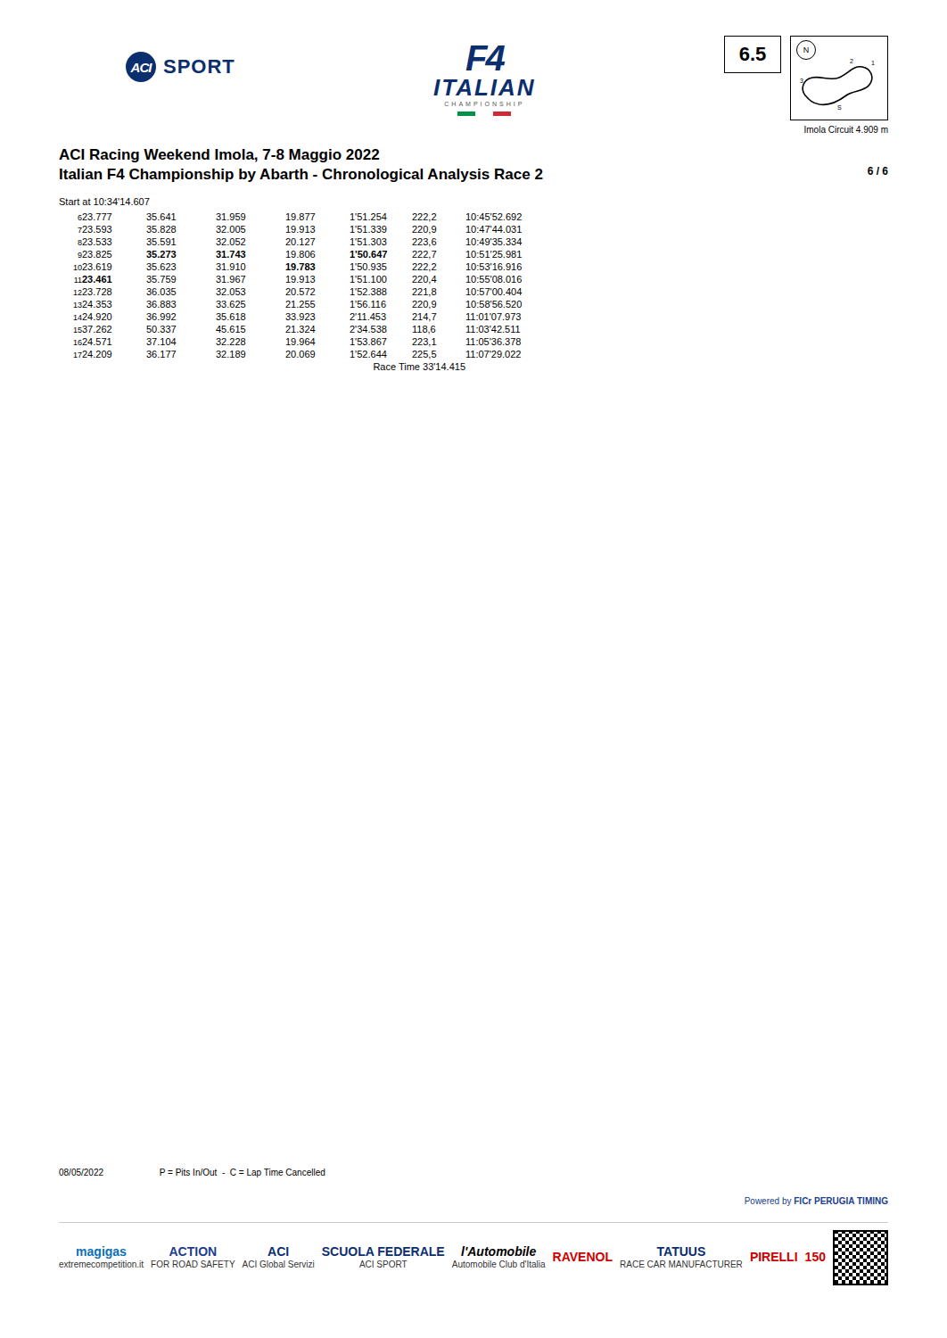ACI SPORT
F4
ITALIAN
CHAMPIONSHIP
6.5
N
1 2 3 S
Imola Circuit 4.909 m
ACI Racing Weekend Imola, 7-8 Maggio 2022
Italian F4 Championship by Abarth - Chronological Analysis Race 2
6 / 6
Start at 10:34'14.607
| 6 | 23.777 | 35.641 | 31.959 | 19.877 | 1'51.254 | 222,2 | 10:45'52.692 |
| 7 | 23.593 | 35.828 | 32.005 | 19.913 | 1'51.339 | 220,9 | 10:47'44.031 |
| 8 | 23.533 | 35.591 | 32.052 | 20.127 | 1'51.303 | 223,6 | 10:49'35.334 |
| 9 | 23.825 | 35.273 | 31.743 | 19.806 | 1'50.647 | 222,7 | 10:51'25.981 |
| 10 | 23.619 | 35.623 | 31.910 | 19.783 | 1'50.935 | 222,2 | 10:53'16.916 |
| 11 | 23.461 | 35.759 | 31.967 | 19.913 | 1'51.100 | 220,4 | 10:55'08.016 |
| 12 | 23.728 | 36.035 | 32.053 | 20.572 | 1'52.388 | 221,8 | 10:57'00.404 |
| 13 | 24.353 | 36.883 | 33.625 | 21.255 | 1'56.116 | 220,9 | 10:58'56.520 |
| 14 | 24.920 | 36.992 | 35.618 | 33.923 | 2'11.453 | 214,7 | 11:01'07.973 |
| 15 | 37.262 | 50.337 | 45.615 | 21.324 | 2'34.538 | 118,6 | 11:03'42.511 |
| 16 | 24.571 | 37.104 | 32.228 | 19.964 | 1'53.867 | 223,1 | 11:05'36.378 |
| 17 | 24.209 | 36.177 | 32.189 | 20.069 | 1'52.644 | 225,5 | 11:07'29.022 |
| Race Time 33'14.415 |
08/05/2022 P = Pits In/Out - C = Lap Time Cancelled
Powered by FICr PERUGIA TIMING
magigas
extremecompetition.it
ACTION
FOR ROAD SAFETY
ACI
ACI Global Servizi
SCUOLA FEDERALE
ACI SPORT
l'Automobile
Automobile Club d'Italia
RAVENOL
TATUUS
RACE CAR MANUFACTURER
PIRELLI
150